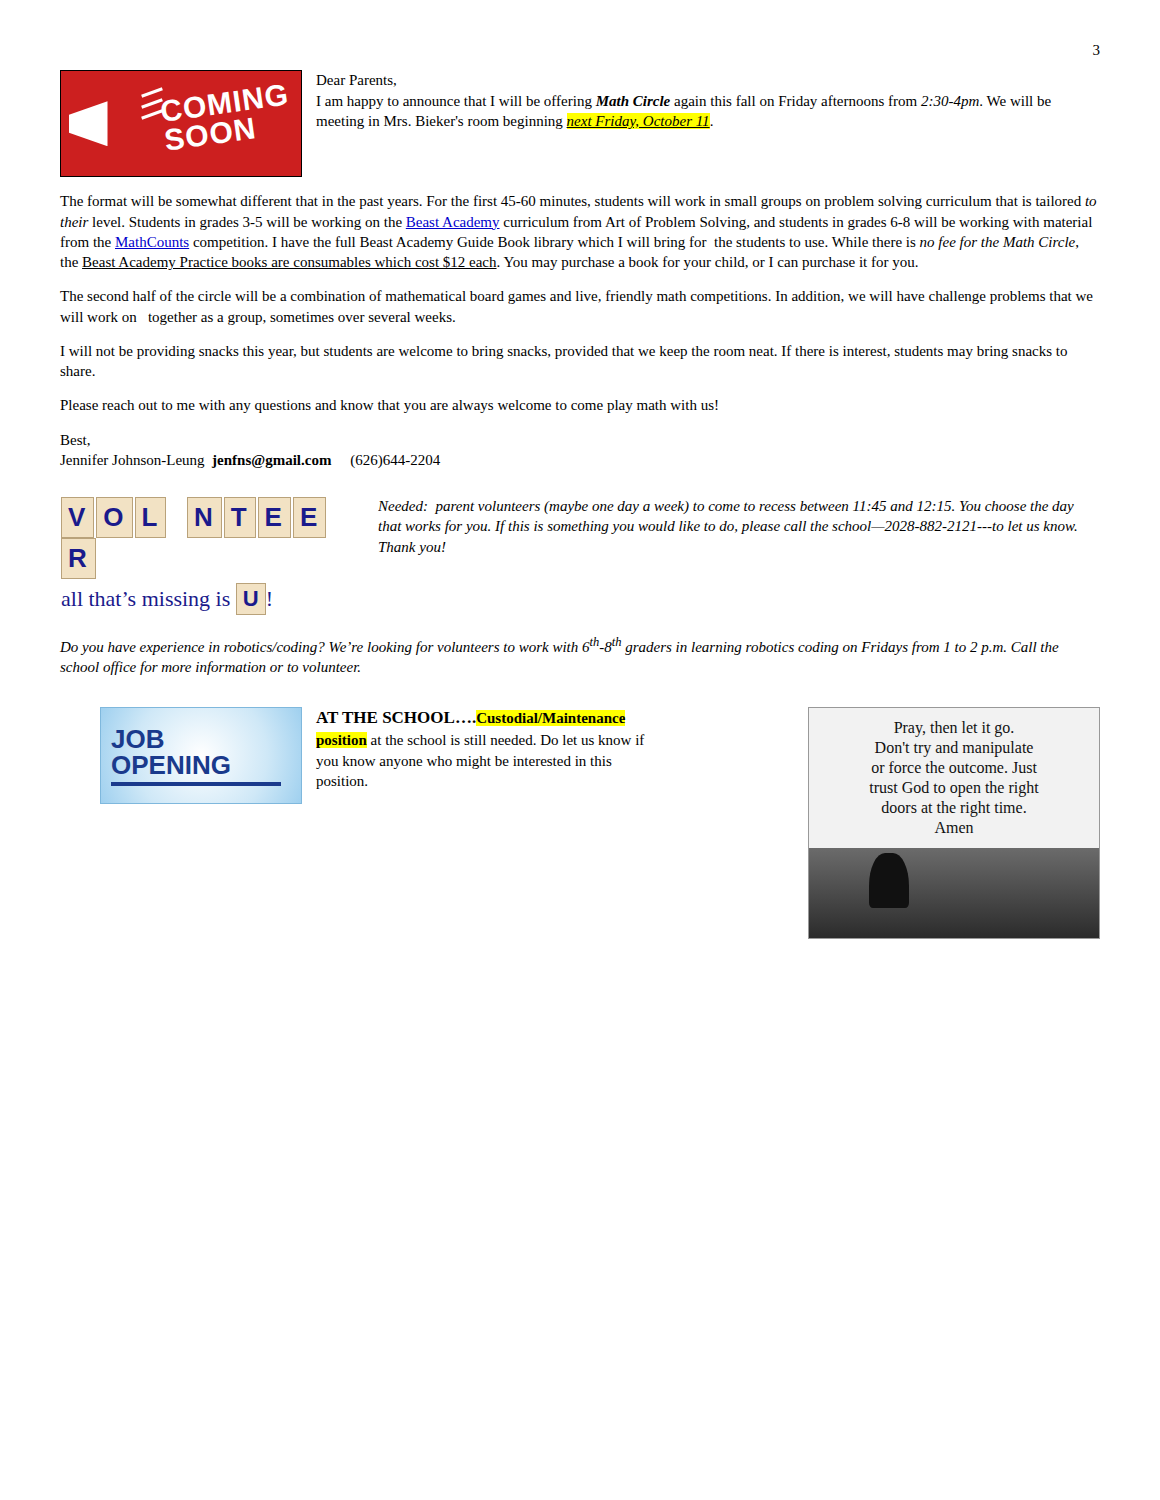3
COMING
SOON
Dear Parents,
I am happy to announce that I will be offering Math Circle again this fall on Friday afternoons from 2:30-4pm. We will be meeting in Mrs. Bieker's room beginning next Friday, October 11.
The format will be somewhat different that in the past years. For the first 45-60 minutes, students will work in small groups on problem solving curriculum that is tailored to their level. Students in grades 3-5 will be working on the Beast Academy curriculum from Art of Problem Solving, and students in grades 6-8 will be working with material from the MathCounts competition. I have the full Beast Academy Guide Book library which I will bring for the students to use. While there is no fee for the Math Circle, the Beast Academy Practice books are consumables which cost $12 each. You may purchase a book for your child, or I can purchase it for you.
The second half of the circle will be a combination of mathematical board games and live, friendly math competitions. In addition, we will have challenge problems that we will work on together as a group, sometimes over several weeks.
I will not be providing snacks this year, but students are welcome to bring snacks, provided that we keep the room neat. If there is interest, students may bring snacks to share.
Please reach out to me with any questions and know that you are always welcome to come play math with us!
Best,
Jennifer Johnson-Leung jenfns@gmail.com (626)644-2204
VOL NTEER
all that’s missing is U!
Needed: parent volunteers (maybe one day a week) to come to recess between 11:45 and 12:15. You choose the day that works for you. If this is something you would like to do, please call the school—2028-882-2121---to let us know. Thank you!
Do you have experience in robotics/coding? We’re looking for volunteers to work with 6th-8th graders in learning robotics coding on Fridays from 1 to 2 p.m. Call the school office for more information or to volunteer.
Pray, then let it go.
Don't try and manipulate
or force the outcome. Just
trust God to open the right
doors at the right time.
Amen
JOB
OPENING
AT THE SCHOOL…. Custodial/Maintenance position at the school is still needed. Do let us know if you know anyone who might be interested in this position.